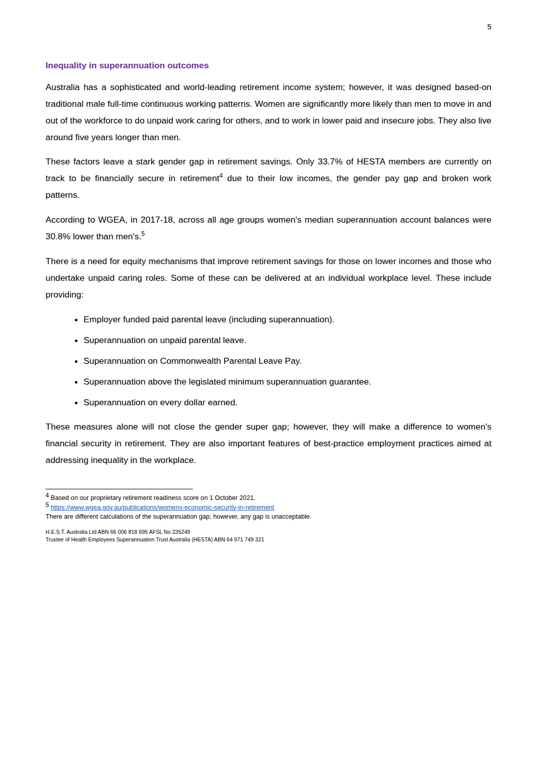5
Inequality in superannuation outcomes
Australia has a sophisticated and world-leading retirement income system; however, it was designed based-on traditional male full-time continuous working patterns. Women are significantly more likely than men to move in and out of the workforce to do unpaid work caring for others, and to work in lower paid and insecure jobs. They also live around five years longer than men.
These factors leave a stark gender gap in retirement savings. Only 33.7% of HESTA members are currently on track to be financially secure in retirement4 due to their low incomes, the gender pay gap and broken work patterns.
According to WGEA, in 2017-18, across all age groups women's median superannuation account balances were 30.8% lower than men's.5
There is a need for equity mechanisms that improve retirement savings for those on lower incomes and those who undertake unpaid caring roles. Some of these can be delivered at an individual workplace level. These include providing:
Employer funded paid parental leave (including superannuation).
Superannuation on unpaid parental leave.
Superannuation on Commonwealth Parental Leave Pay.
Superannuation above the legislated minimum superannuation guarantee.
Superannuation on every dollar earned.
These measures alone will not close the gender super gap; however, they will make a difference to women's financial security in retirement. They are also important features of best-practice employment practices aimed at addressing inequality in the workplace.
4 Based on our proprietary retirement readiness score on 1 October 2021.
5 https://www.wgea.gov.au/publications/womens-economic-security-in-retirement
There are different calculations of the superannuation gap; however, any gap is unacceptable.
H.E.S.T. Australia Ltd ABN 66 006 818 695 AFSL No 235249
Trustee of Health Employees Superannuation Trust Australia (HESTA) ABN 64 971 749 321